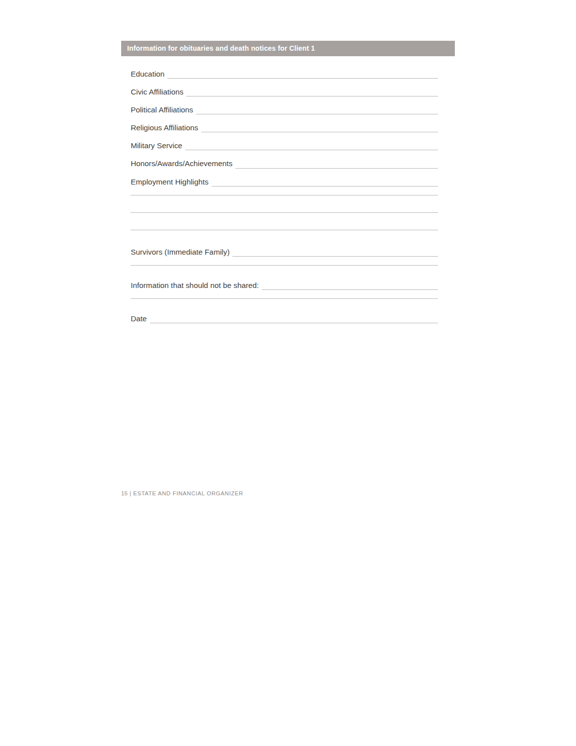Information for obituaries and death notices for Client 1
Education
Civic Affiliations
Political Affiliations
Religious Affiliations
Military Service
Honors/Awards/Achievements
Employment Highlights
Survivors (Immediate Family)
Information that should not be shared:
Date
15 | ESTATE AND FINANCIAL ORGANIZER